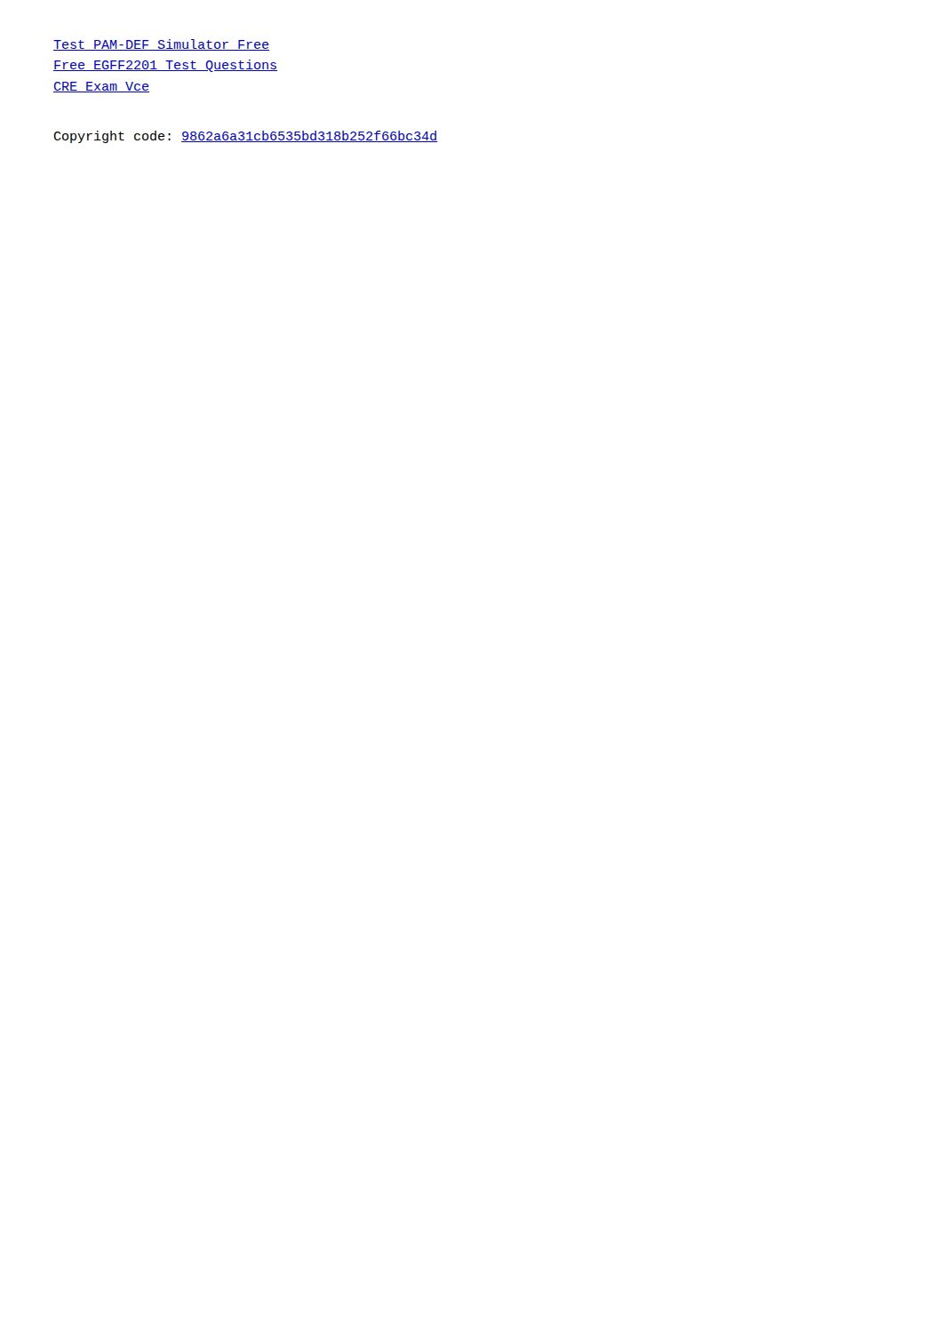Test PAM-DEF Simulator Free
Free EGFF2201 Test Questions
CRE Exam Vce
Copyright code: 9862a6a31cb6535bd318b252f66bc34d